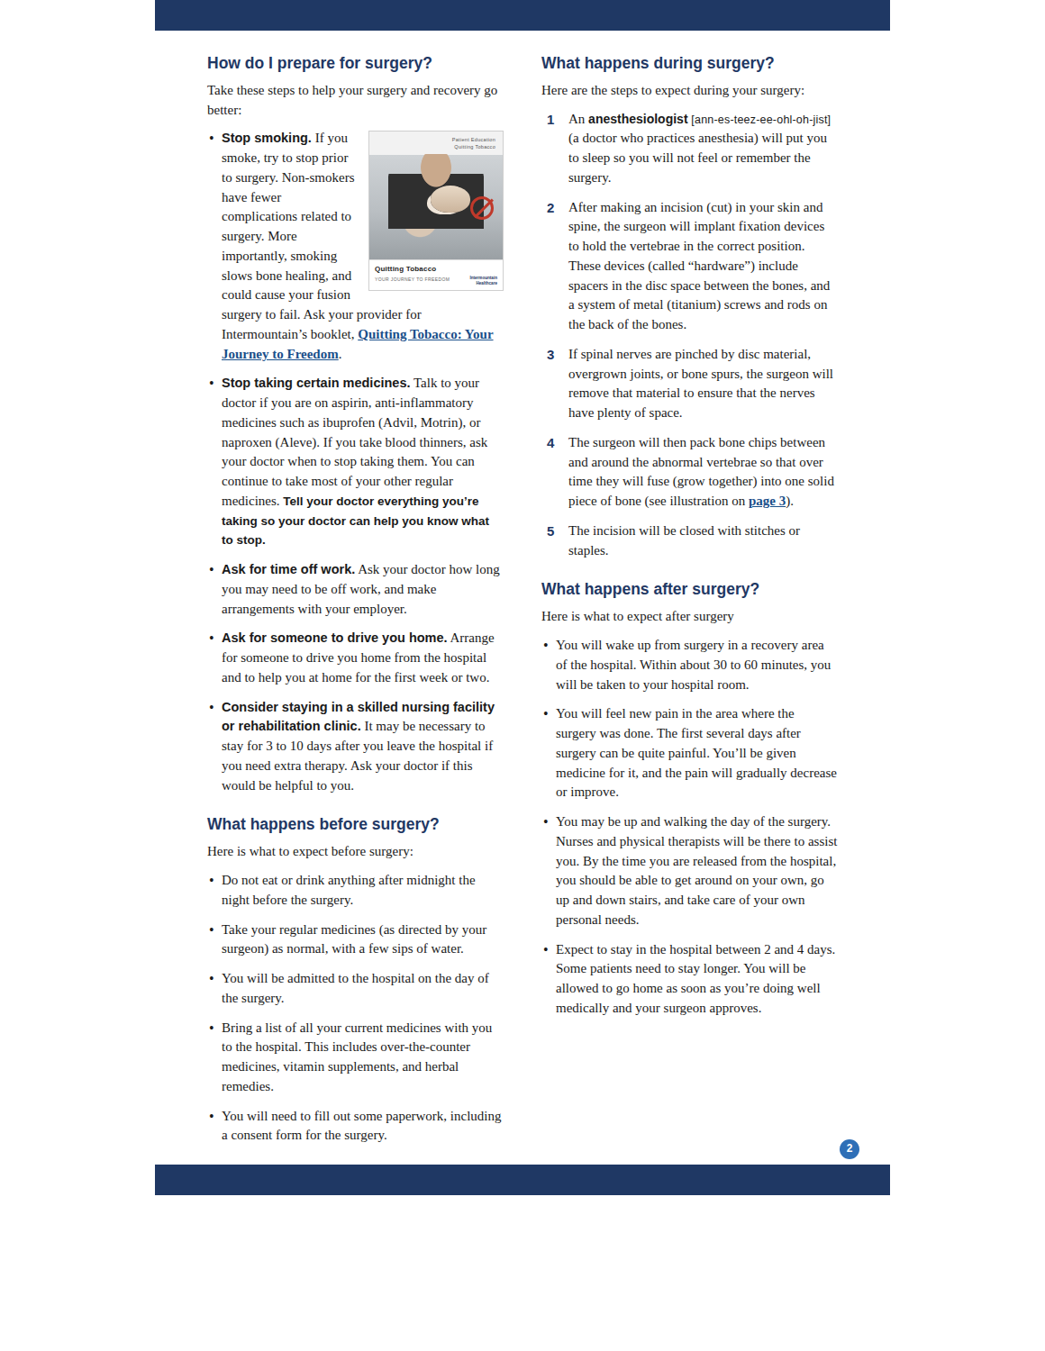How do I prepare for surgery?
Take these steps to help your surgery and recovery go better:
Patient Education
Quitting Tobacco
Quitting Tobacco
YOUR JOURNEY TO FREEDOM
Intermountain
Healthcare
Stop smoking. If you smoke, try to stop prior to surgery. Non-smokers have fewer complications related to surgery. More importantly, smoking slows bone healing, and could cause your fusion surgery to fail. Ask your provider for Intermountain’s booklet, Quitting Tobacco: Your Journey to Freedom.
Stop taking certain medicines. Talk to your doctor if you are on aspirin, anti-inflammatory medicines such as ibuprofen (Advil, Motrin), or naproxen (Aleve). If you take blood thinners, ask your doctor when to stop taking them. You can continue to take most of your other regular medicines. Tell your doctor everything you’re taking so your doctor can help you know what to stop.
Ask for time off work. Ask your doctor how long you may need to be off work, and make arrangements with your employer.
Ask for someone to drive you home. Arrange for someone to drive you home from the hospital and to help you at home for the first week or two.
Consider staying in a skilled nursing facility or rehabilitation clinic. It may be necessary to stay for 3 to 10 days after you leave the hospital if you need extra therapy. Ask your doctor if this would be helpful to you.
What happens before surgery?
Here is what to expect before surgery:
Do not eat or drink anything after midnight the night before the surgery.
Take your regular medicines (as directed by your surgeon) as normal, with a few sips of water.
You will be admitted to the hospital on the day of the surgery.
Bring a list of all your current medicines with you to the hospital. This includes over-the-counter medicines, vitamin supplements, and herbal remedies.
You will need to fill out some paperwork, including a consent form for the surgery.
What happens during surgery?
Here are the steps to expect during your surgery:
An anesthesiologist [ann-es-teez-ee-ohl-oh-jist] (a doctor who practices anesthesia) will put you to sleep so you will not feel or remember the surgery.
After making an incision (cut) in your skin and spine, the surgeon will implant fixation devices to hold the vertebrae in the correct position. These devices (called “hardware”) include spacers in the disc space between the bones, and a system of metal (titanium) screws and rods on the back of the bones.
If spinal nerves are pinched by disc material, overgrown joints, or bone spurs, the surgeon will remove that material to ensure that the nerves have plenty of space.
The surgeon will then pack bone chips between and around the abnormal vertebrae so that over time they will fuse (grow together) into one solid piece of bone (see illustration on page 3).
The incision will be closed with stitches or staples.
What happens after surgery?
Here is what to expect after surgery
You will wake up from surgery in a recovery area of the hospital. Within about 30 to 60 minutes, you will be taken to your hospital room.
You will feel new pain in the area where the surgery was done. The first several days after surgery can be quite painful. You’ll be given medicine for it, and the pain will gradually decrease or improve.
You may be up and walking the day of the surgery. Nurses and physical therapists will be there to assist you. By the time you are released from the hospital, you should be able to get around on your own, go up and down stairs, and take care of your own personal needs.
Expect to stay in the hospital between 2 and 4 days. Some patients need to stay longer. You will be allowed to go home as soon as you’re doing well medically and your surgeon approves.
2